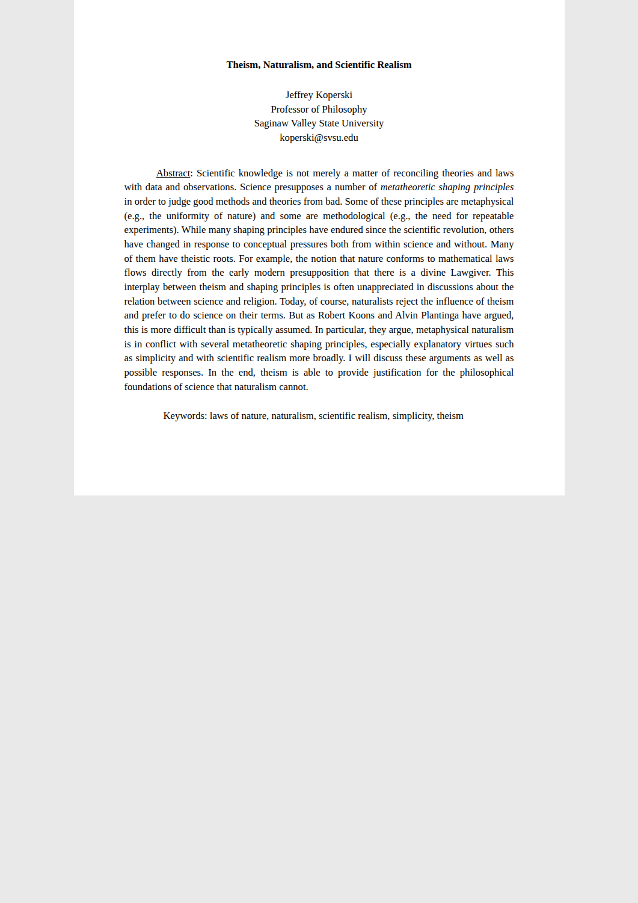Theism, Naturalism, and Scientific Realism
Jeffrey Koperski
Professor of Philosophy
Saginaw Valley State University
koperski@svsu.edu
Abstract: Scientific knowledge is not merely a matter of reconciling theories and laws with data and observations. Science presupposes a number of metatheoretic shaping principles in order to judge good methods and theories from bad. Some of these principles are metaphysical (e.g., the uniformity of nature) and some are methodological (e.g., the need for repeatable experiments). While many shaping principles have endured since the scientific revolution, others have changed in response to conceptual pressures both from within science and without. Many of them have theistic roots. For example, the notion that nature conforms to mathematical laws flows directly from the early modern presupposition that there is a divine Lawgiver. This interplay between theism and shaping principles is often unappreciated in discussions about the relation between science and religion. Today, of course, naturalists reject the influence of theism and prefer to do science on their terms. But as Robert Koons and Alvin Plantinga have argued, this is more difficult than is typically assumed. In particular, they argue, metaphysical naturalism is in conflict with several metatheoretic shaping principles, especially explanatory virtues such as simplicity and with scientific realism more broadly. I will discuss these arguments as well as possible responses. In the end, theism is able to provide justification for the philosophical foundations of science that naturalism cannot.
Keywords: laws of nature, naturalism, scientific realism, simplicity, theism